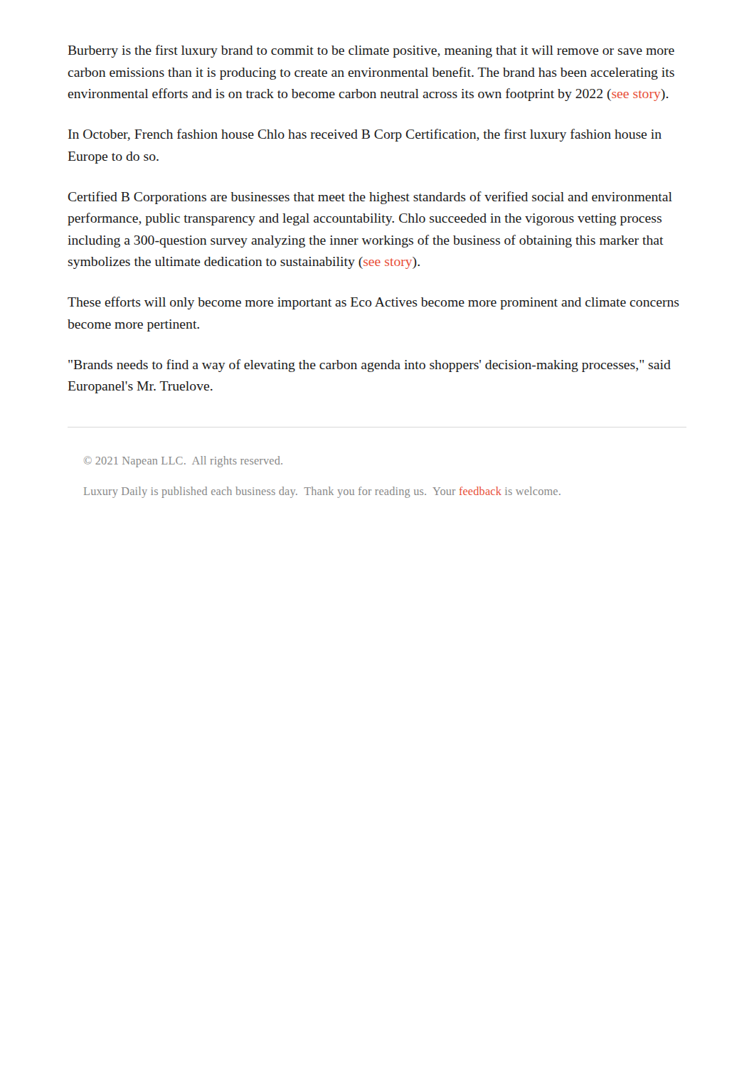Burberry is the first luxury brand to commit to be climate positive, meaning that it will remove or save more carbon emissions than it is producing to create an environmental benefit. The brand has been accelerating its environmental efforts and is on track to become carbon neutral across its own footprint by 2022 (see story).
In October, French fashion house Chlo has received B Corp Certification, the first luxury fashion house in Europe to do so.
Certified B Corporations are businesses that meet the highest standards of verified social and environmental performance, public transparency and legal accountability. Chlo succeeded in the vigorous vetting process including a 300-question survey analyzing the inner workings of the business of obtaining this marker that symbolizes the ultimate dedication to sustainability (see story).
These efforts will only become more important as Eco Actives become more prominent and climate concerns become more pertinent.
"Brands needs to find a way of elevating the carbon agenda into shoppers' decision-making processes," said Europanel's Mr. Truelove.
© 2021 Napean LLC. All rights reserved.
Luxury Daily is published each business day. Thank you for reading us. Your feedback is welcome.